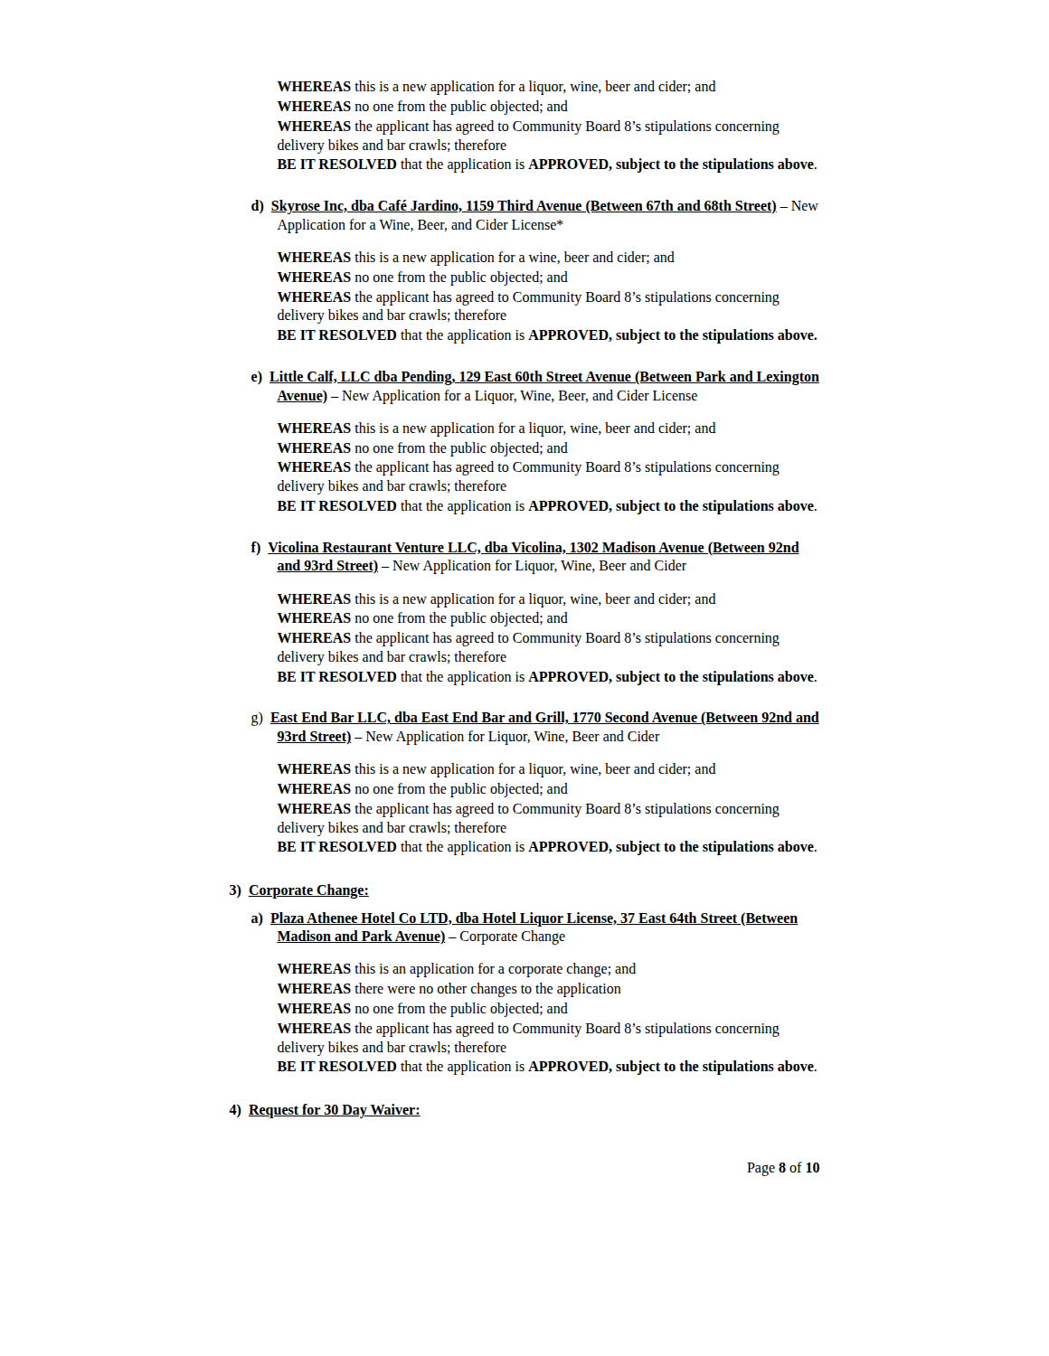WHEREAS this is a new application for a liquor, wine, beer and cider; and
WHEREAS no one from the public objected; and
WHEREAS the applicant has agreed to Community Board 8’s stipulations concerning delivery bikes and bar crawls; therefore
BE IT RESOLVED that the application is APPROVED, subject to the stipulations above.
d) Skyrose Inc, dba Café Jardino, 1159 Third Avenue (Between 67th and 68th Street) – New Application for a Wine, Beer, and Cider License*
WHEREAS this is a new application for a wine, beer and cider; and
WHEREAS no one from the public objected; and
WHEREAS the applicant has agreed to Community Board 8’s stipulations concerning delivery bikes and bar crawls; therefore
BE IT RESOLVED that the application is APPROVED, subject to the stipulations above.
e) Little Calf, LLC dba Pending, 129 East 60th Street Avenue (Between Park and Lexington Avenue) – New Application for a Liquor, Wine, Beer, and Cider License
WHEREAS this is a new application for a liquor, wine, beer and cider; and
WHEREAS no one from the public objected; and
WHEREAS the applicant has agreed to Community Board 8’s stipulations concerning delivery bikes and bar crawls; therefore
BE IT RESOLVED that the application is APPROVED, subject to the stipulations above.
f) Vicolina Restaurant Venture LLC, dba Vicolina, 1302 Madison Avenue (Between 92nd and 93rd Street) – New Application for Liquor, Wine, Beer and Cider
WHEREAS this is a new application for a liquor, wine, beer and cider; and
WHEREAS no one from the public objected; and
WHEREAS the applicant has agreed to Community Board 8’s stipulations concerning delivery bikes and bar crawls; therefore
BE IT RESOLVED that the application is APPROVED, subject to the stipulations above.
g) East End Bar LLC, dba East End Bar and Grill, 1770 Second Avenue (Between 92nd and 93rd Street) – New Application for Liquor, Wine, Beer and Cider
WHEREAS this is a new application for a liquor, wine, beer and cider; and
WHEREAS no one from the public objected; and
WHEREAS the applicant has agreed to Community Board 8’s stipulations concerning delivery bikes and bar crawls; therefore
BE IT RESOLVED that the application is APPROVED, subject to the stipulations above.
3) Corporate Change:
a) Plaza Athenee Hotel Co LTD, dba Hotel Liquor License, 37 East 64th Street (Between Madison and Park Avenue) – Corporate Change
WHEREAS this is an application for a corporate change; and
WHEREAS there were no other changes to the application
WHEREAS no one from the public objected; and
WHEREAS the applicant has agreed to Community Board 8’s stipulations concerning delivery bikes and bar crawls; therefore
BE IT RESOLVED that the application is APPROVED, subject to the stipulations above.
4) Request for 30 Day Waiver:
Page 8 of 10